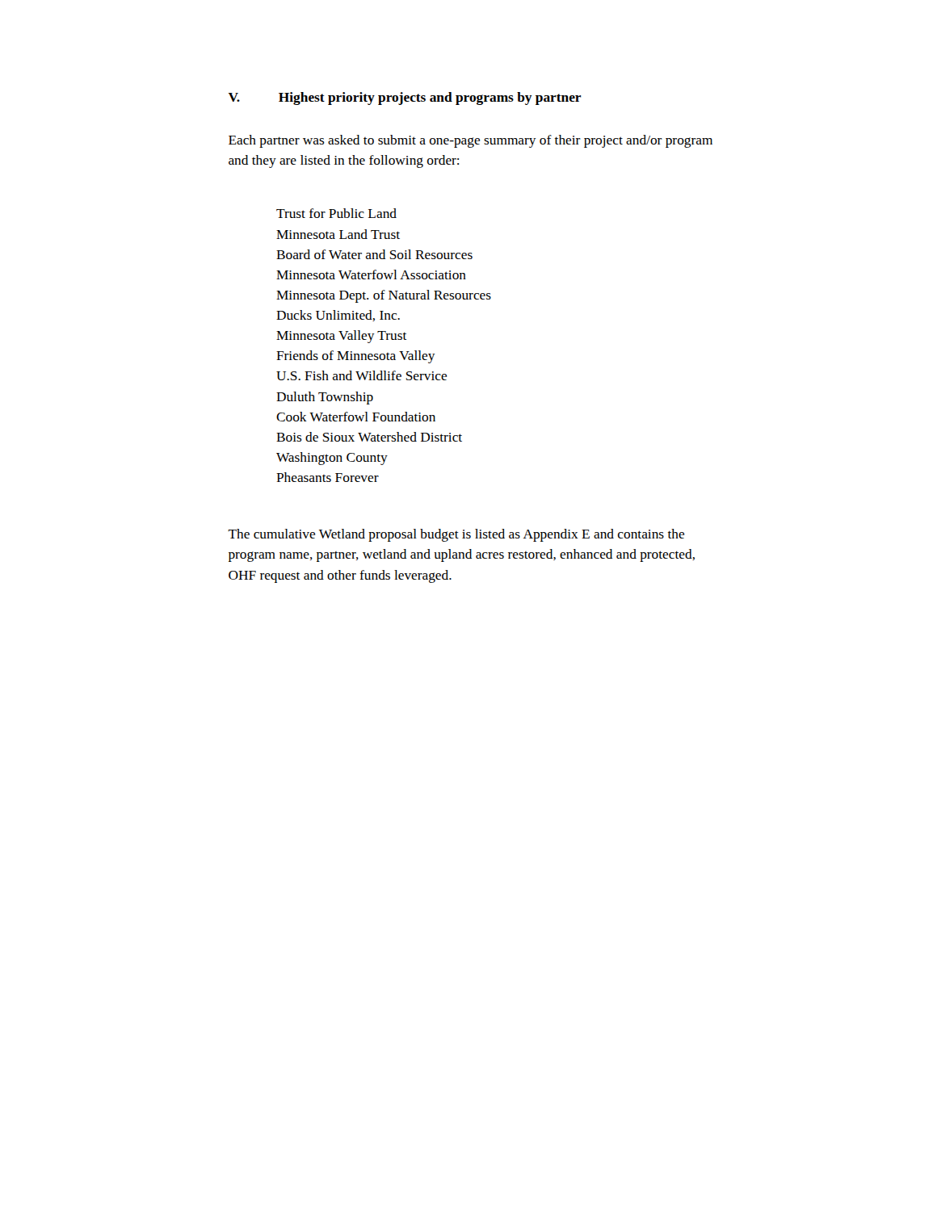V. Highest priority projects and programs by partner
Each partner was asked to submit a one-page summary of their project and/or program and they are listed in the following order:
Trust for Public Land
Minnesota Land Trust
Board of Water and Soil Resources
Minnesota Waterfowl Association
Minnesota Dept. of Natural Resources
Ducks Unlimited, Inc.
Minnesota Valley Trust
Friends of Minnesota Valley
U.S. Fish and Wildlife Service
Duluth Township
Cook Waterfowl Foundation
Bois de Sioux Watershed District
Washington County
Pheasants Forever
The cumulative Wetland proposal budget is listed as Appendix E and contains the program name, partner, wetland and upland acres restored, enhanced and protected, OHF request and other funds leveraged.